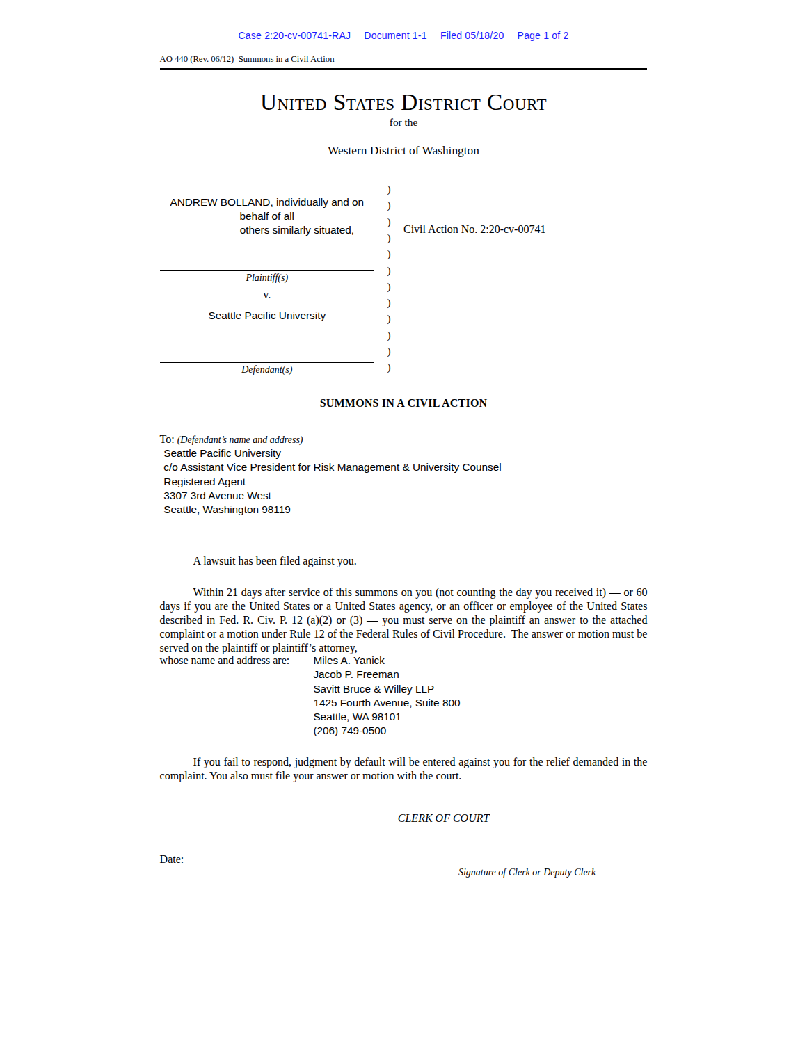Case 2:20-cv-00741-RAJ Document 1-1 Filed 05/18/20 Page 1 of 2
AO 440 (Rev. 06/12) Summons in a Civil Action
United States District Court
for the
Western District of Washington
| ANDREW BOLLAND, individually and on behalf of all others similarly situated, Plaintiff(s) v. Seattle Pacific University Defendant(s) | ) ) ) ) ) ) ) ) ) ) ) ) | Civil Action No. 2:20-cv-00741 |
SUMMONS IN A CIVIL ACTION
To: (Defendant’s name and address) Seattle Pacific University
c/o Assistant Vice President for Risk Management & University Counsel
Registered Agent
3307 3rd Avenue West
Seattle, Washington 98119
A lawsuit has been filed against you.
Within 21 days after service of this summons on you (not counting the day you received it) — or 60 days if you are the United States or a United States agency, or an officer or employee of the United States described in Fed. R. Civ. P. 12 (a)(2) or (3) — you must serve on the plaintiff an answer to the attached complaint or a motion under Rule 12 of the Federal Rules of Civil Procedure. The answer or motion must be served on the plaintiff or plaintiff’s attorney,
whose name and address are:
Miles A. Yanick
Jacob P. Freeman
Savitt Bruce & Willey LLP
1425 Fourth Avenue, Suite 800
Seattle, WA 98101
(206) 749-0500
If you fail to respond, judgment by default will be entered against you for the relief demanded in the complaint. You also must file your answer or motion with the court.
CLERK OF COURT
| Date: | | | |
| | | | Signature of Clerk or Deputy Clerk |